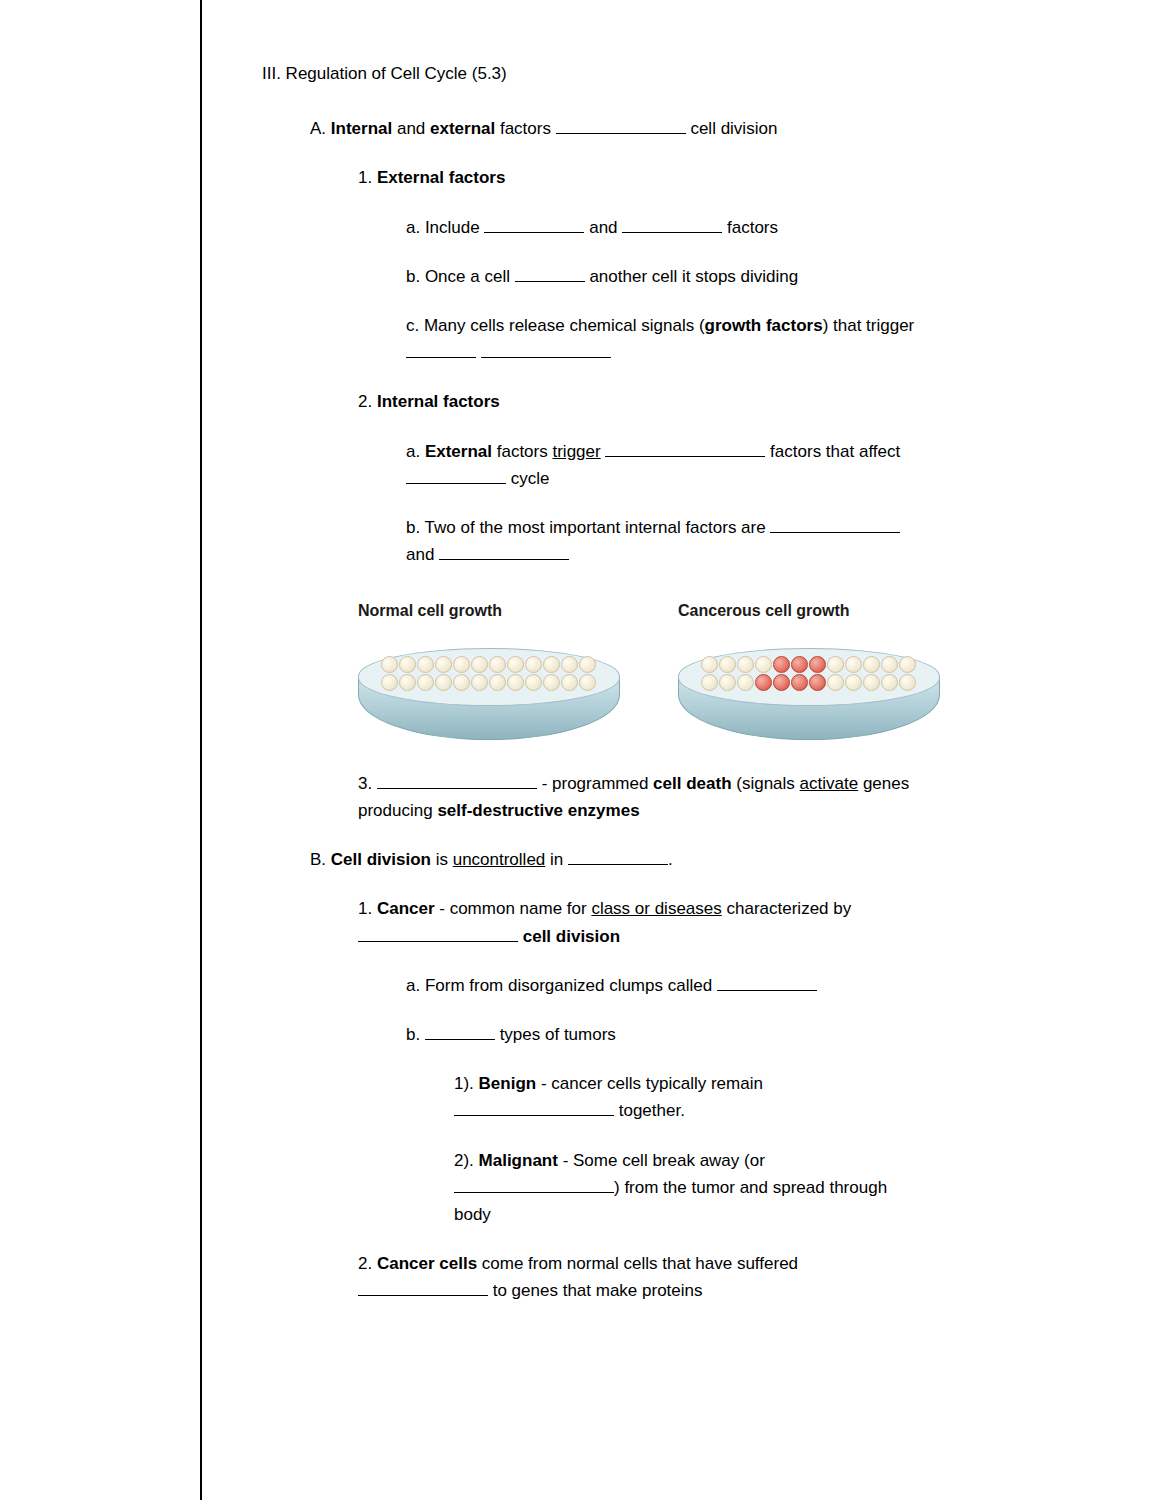III. Regulation of Cell Cycle (5.3)
A. Internal and external factors cell division
1. External factors
a. Include and factors
b. Once a cell another cell it stops dividing
c. Many cells release chemical signals (growth factors) that trigger
2. Internal factors
a. External factors trigger factors that affect cycle
b. Two of the most important internal factors are and
Normal cell growth
Cancerous cell growth
3. - programmed cell death (signals activate genes producing self-destructive enzymes
B. Cell division is uncontrolled in .
1. Cancer - common name for class or diseases characterized by cell division
a. Form from disorganized clumps called
b. types of tumors
1). Benign - cancer cells typically remain together.
2). Malignant - Some cell break away (or ) from the tumor and spread through body
2. Cancer cells come from normal cells that have suffered to genes that make proteins